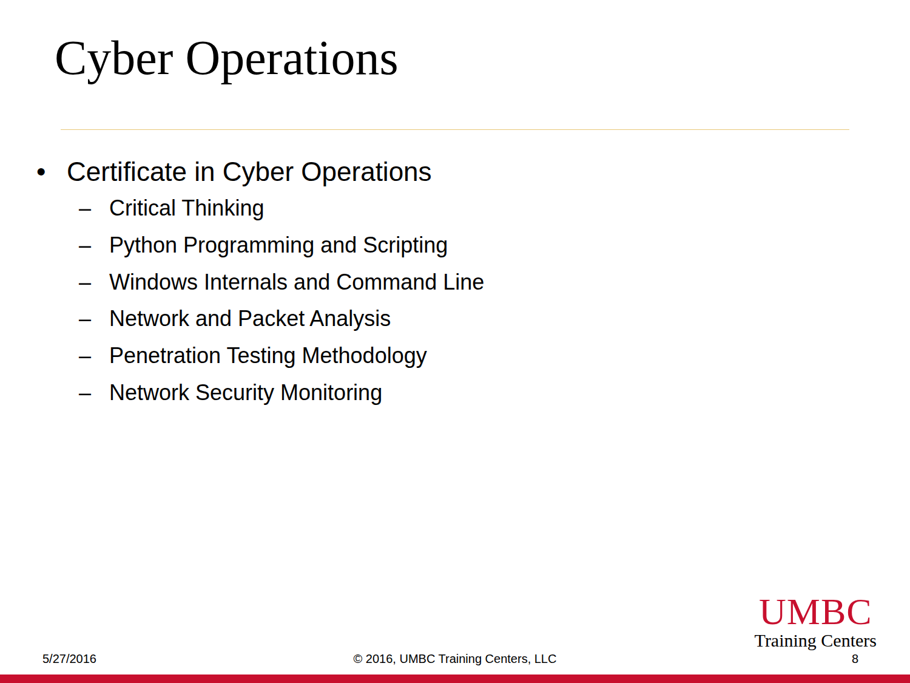Cyber Operations
Certificate in Cyber Operations
Critical Thinking
Python Programming and Scripting
Windows Internals and Command Line
Network and Packet Analysis
Penetration Testing Methodology
Network Security Monitoring
UMBC
Training Centers
5/27/2016
© 2016, UMBC Training Centers, LLC
8